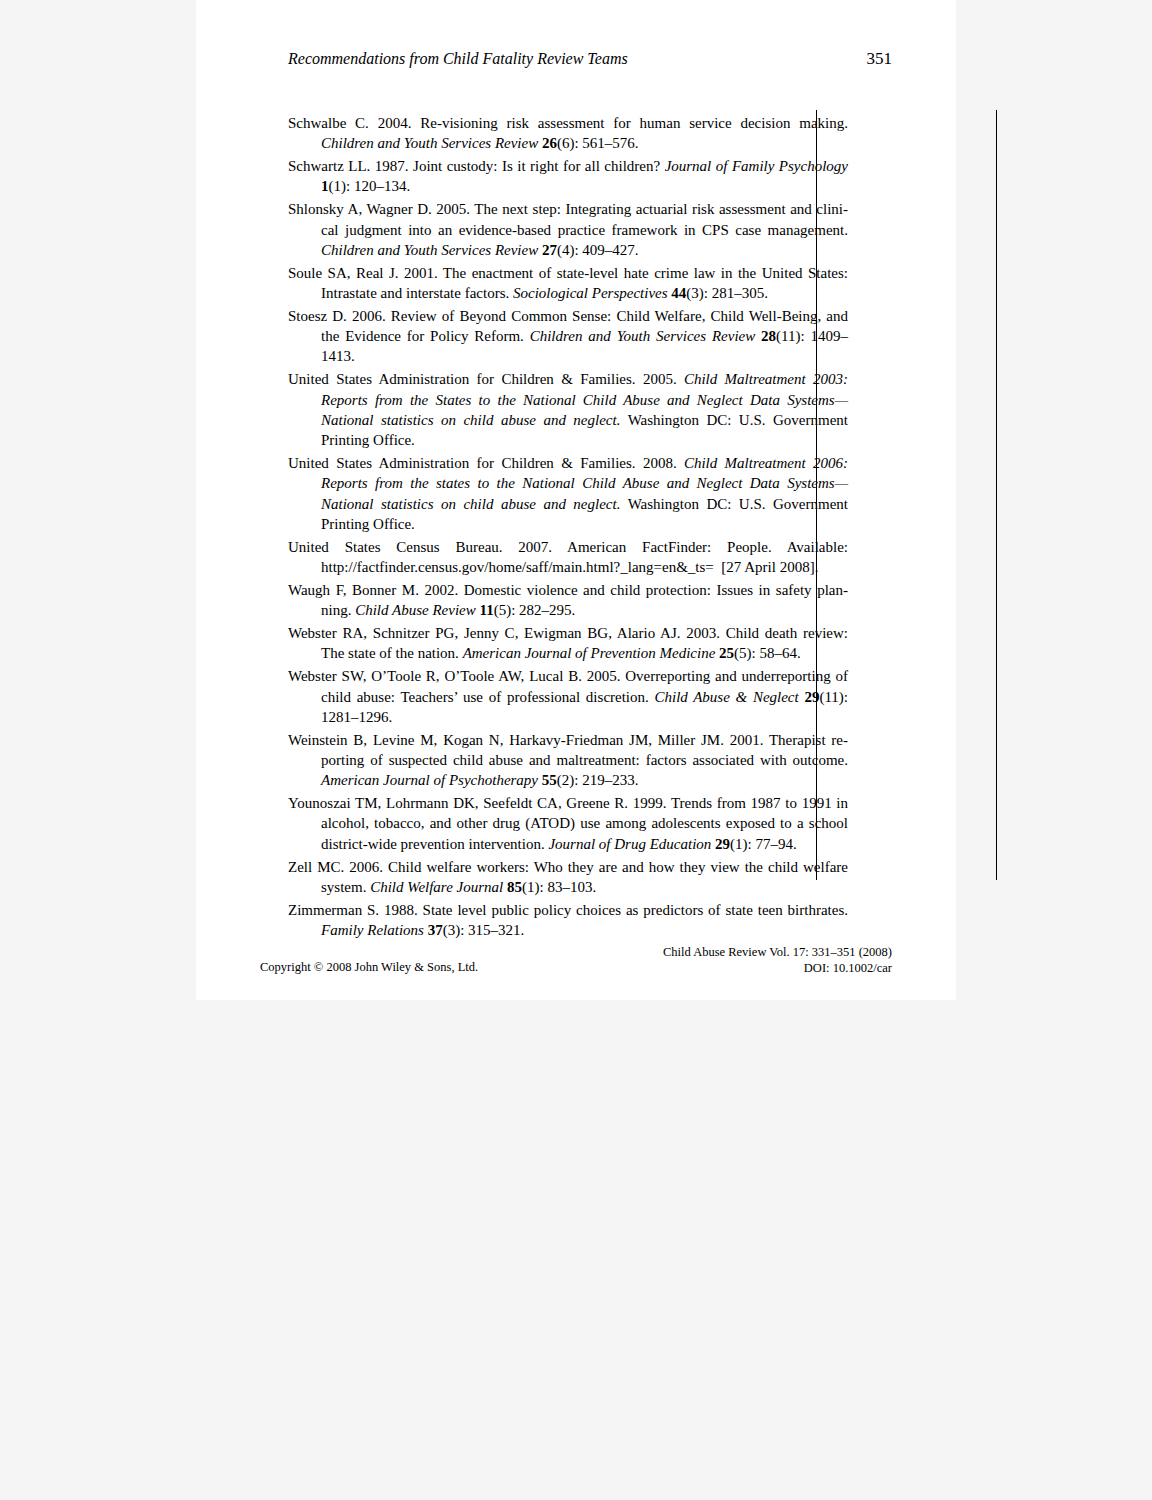Recommendations from Child Fatality Review Teams 351
Schwalbe C. 2004. Re-visioning risk assessment for human service decision making. Children and Youth Services Review 26(6): 561–576.
Schwartz LL. 1987. Joint custody: Is it right for all children? Journal of Family Psychology 1(1): 120–134.
Shlonsky A, Wagner D. 2005. The next step: Integrating actuarial risk assessment and clinical judgment into an evidence-based practice framework in CPS case management. Children and Youth Services Review 27(4): 409–427.
Soule SA, Real J. 2001. The enactment of state-level hate crime law in the United States: Intrastate and interstate factors. Sociological Perspectives 44(3): 281–305.
Stoesz D. 2006. Review of Beyond Common Sense: Child Welfare, Child Well-Being, and the Evidence for Policy Reform. Children and Youth Services Review 28(11): 1409–1413.
United States Administration for Children & Families. 2005. Child Maltreatment 2003: Reports from the States to the National Child Abuse and Neglect Data Systems—National statistics on child abuse and neglect. Washington DC: U.S. Government Printing Office.
United States Administration for Children & Families. 2008. Child Maltreatment 2006: Reports from the states to the National Child Abuse and Neglect Data Systems—National statistics on child abuse and neglect. Washington DC: U.S. Government Printing Office.
United States Census Bureau. 2007. American FactFinder: People. Available: http://factfinder.census.gov/home/saff/main.html?_lang=en&_ts= [27 April 2008].
Waugh F, Bonner M. 2002. Domestic violence and child protection: Issues in safety planning. Child Abuse Review 11(5): 282–295.
Webster RA, Schnitzer PG, Jenny C, Ewigman BG, Alario AJ. 2003. Child death review: The state of the nation. American Journal of Prevention Medicine 25(5): 58–64.
Webster SW, O’Toole R, O’Toole AW, Lucal B. 2005. Overreporting and underreporting of child abuse: Teachers’ use of professional discretion. Child Abuse & Neglect 29(11): 1281–1296.
Weinstein B, Levine M, Kogan N, Harkavy-Friedman JM, Miller JM. 2001. Therapist reporting of suspected child abuse and maltreatment: factors associated with outcome. American Journal of Psychotherapy 55(2): 219–233.
Younoszai TM, Lohrmann DK, Seefeldt CA, Greene R. 1999. Trends from 1987 to 1991 in alcohol, tobacco, and other drug (ATOD) use among adolescents exposed to a school district-wide prevention intervention. Journal of Drug Education 29(1): 77–94.
Zell MC. 2006. Child welfare workers: Who they are and how they view the child welfare system. Child Welfare Journal 85(1): 83–103.
Zimmerman S. 1988. State level public policy choices as predictors of state teen birthrates. Family Relations 37(3): 315–321.
Copyright © 2008 John Wiley & Sons, Ltd.
Child Abuse Review Vol. 17: 331–351 (2008)
DOI: 10.1002/car